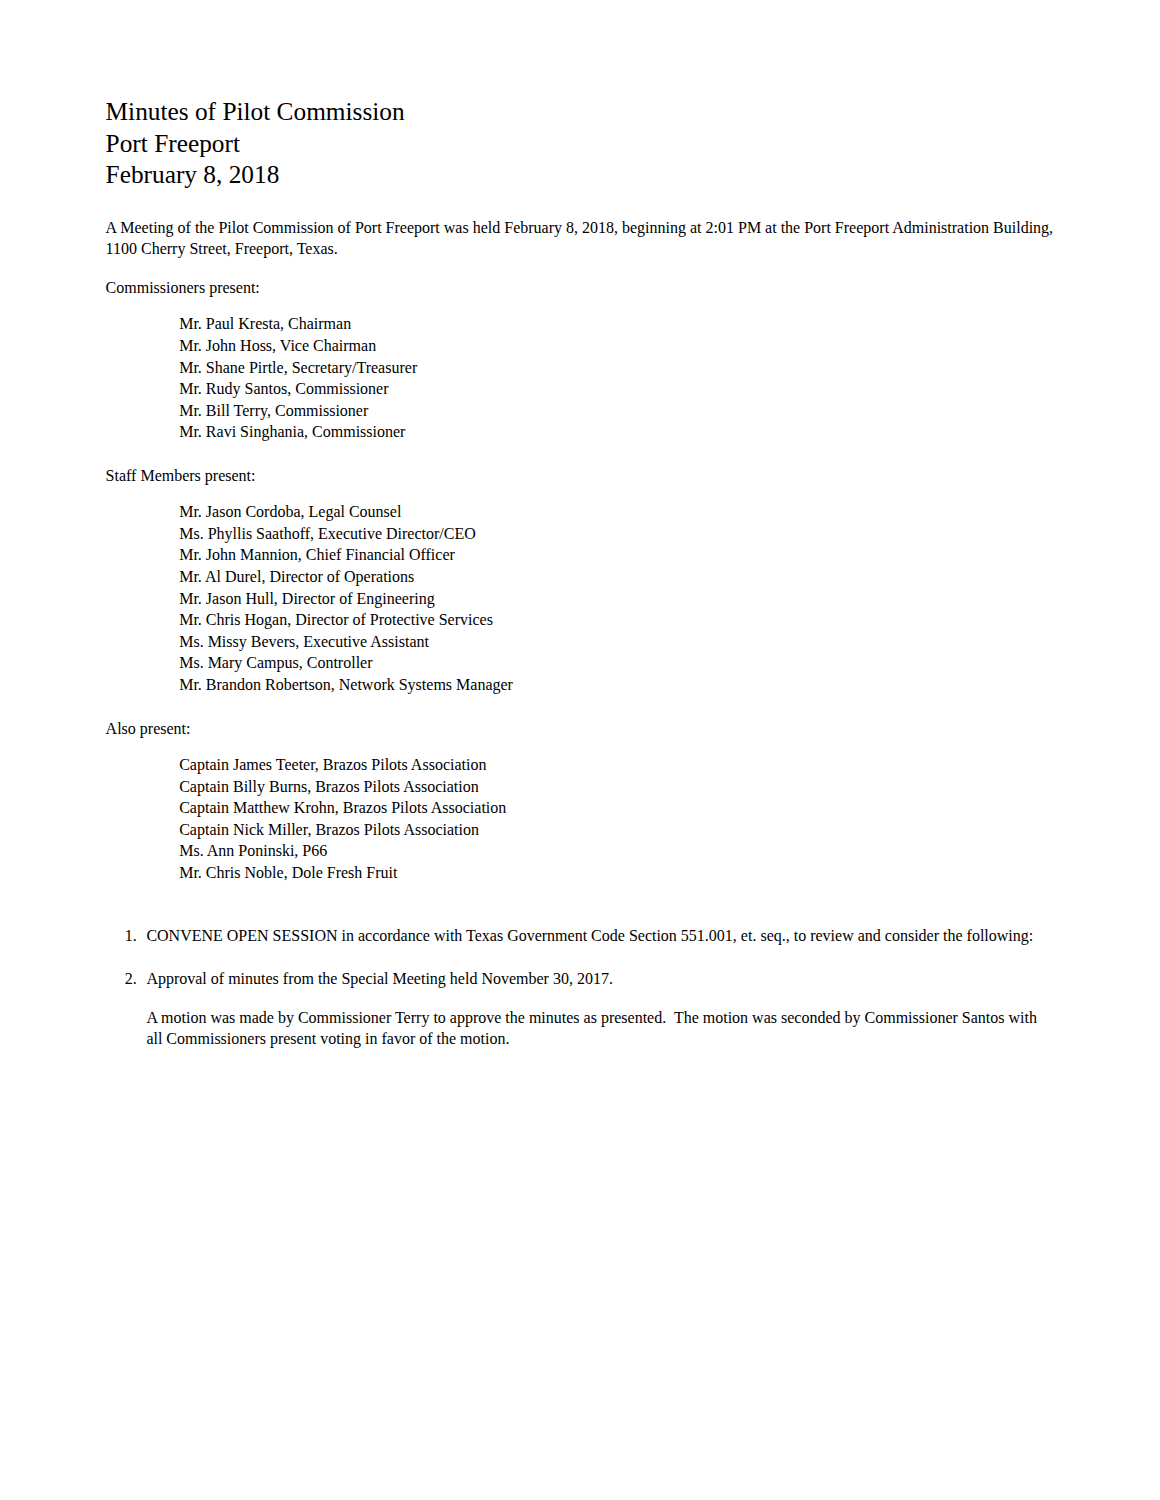Minutes of Pilot Commission
Port Freeport
February 8, 2018
A Meeting of the Pilot Commission of Port Freeport was held February 8, 2018, beginning at 2:01 PM at the Port Freeport Administration Building, 1100 Cherry Street, Freeport, Texas.
Commissioners present:
Mr. Paul Kresta, Chairman
Mr. John Hoss, Vice Chairman
Mr. Shane Pirtle, Secretary/Treasurer
Mr. Rudy Santos, Commissioner
Mr. Bill Terry, Commissioner
Mr. Ravi Singhania, Commissioner
Staff Members present:
Mr. Jason Cordoba, Legal Counsel
Ms. Phyllis Saathoff, Executive Director/CEO
Mr. John Mannion, Chief Financial Officer
Mr. Al Durel, Director of Operations
Mr. Jason Hull, Director of Engineering
Mr. Chris Hogan, Director of Protective Services
Ms. Missy Bevers, Executive Assistant
Ms. Mary Campus, Controller
Mr. Brandon Robertson, Network Systems Manager
Also present:
Captain James Teeter, Brazos Pilots Association
Captain Billy Burns, Brazos Pilots Association
Captain Matthew Krohn, Brazos Pilots Association
Captain Nick Miller, Brazos Pilots Association
Ms. Ann Poninski, P66
Mr. Chris Noble, Dole Fresh Fruit
CONVENE OPEN SESSION in accordance with Texas Government Code Section 551.001, et. seq., to review and consider the following:
Approval of minutes from the Special Meeting held November 30, 2017.
A motion was made by Commissioner Terry to approve the minutes as presented. The motion was seconded by Commissioner Santos with all Commissioners present voting in favor of the motion.